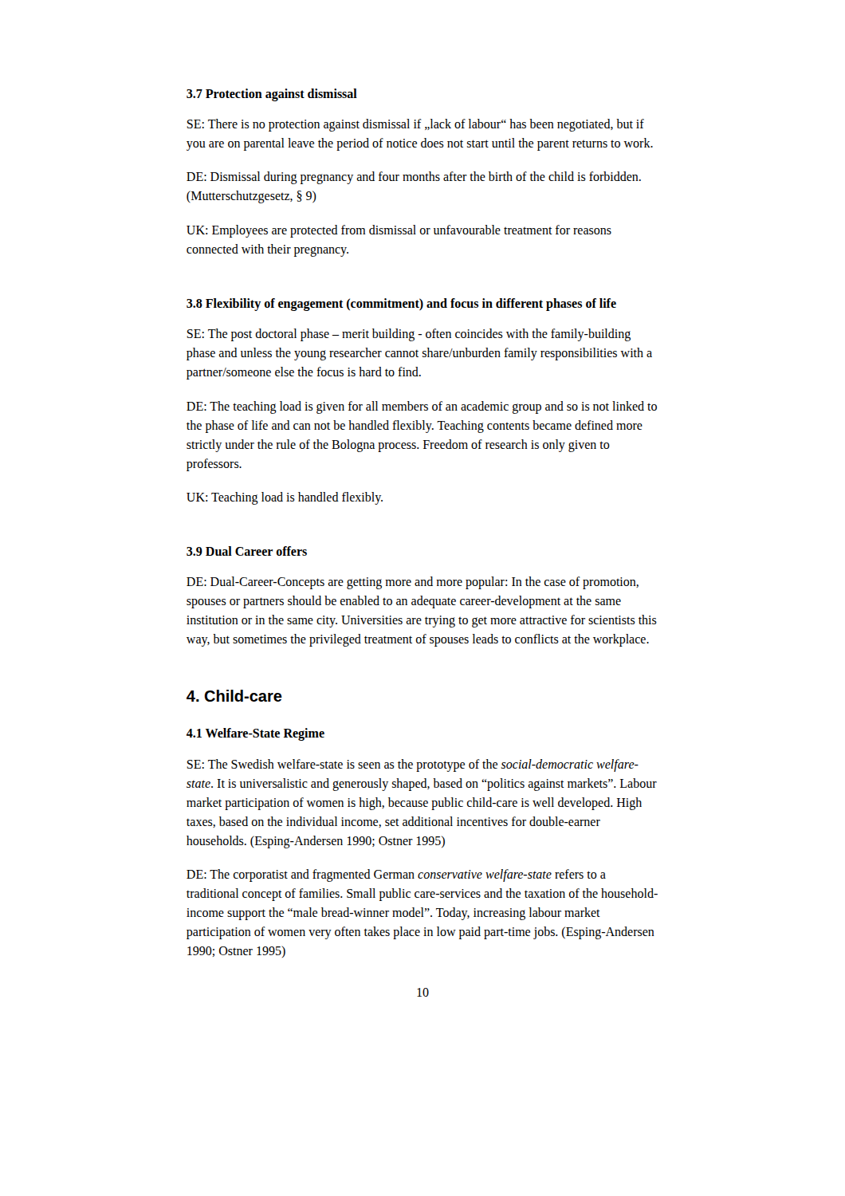3.7 Protection against dismissal
SE: There is no protection against dismissal if „lack of labour“ has been negotiated, but if you are on parental leave the period of notice does not start until the parent returns to work.
DE: Dismissal during pregnancy and four months after the birth of the child is forbidden. (Mutterschutzgesetz, § 9)
UK: Employees are protected from dismissal or unfavourable treatment for reasons connected with their pregnancy.
3.8 Flexibility of engagement (commitment) and focus in different phases of life
SE: The post doctoral phase – merit building - often coincides with the family-building phase and unless the young researcher cannot share/unburden family responsibilities with a partner/someone else the focus is hard to find.
DE: The teaching load is given for all members of an academic group and so is not linked to the phase of life and can not be handled flexibly. Teaching contents became defined more strictly under the rule of the Bologna process. Freedom of research is only given to professors.
UK: Teaching load is handled flexibly.
3.9 Dual Career offers
DE: Dual-Career-Concepts are getting more and more popular: In the case of promotion, spouses or partners should be enabled to an adequate career-development at the same institution or in the same city. Universities are trying to get more attractive for scientists this way, but sometimes the privileged treatment of spouses leads to conflicts at the workplace.
4. Child-care
4.1 Welfare-State Regime
SE: The Swedish welfare-state is seen as the prototype of the social-democratic welfare-state. It is universalistic and generously shaped, based on “politics against markets”. Labour market participation of women is high, because public child-care is well developed. High taxes, based on the individual income, set additional incentives for double-earner households. (Esping-Andersen 1990; Ostner 1995)
DE: The corporatist and fragmented German conservative welfare-state refers to a traditional concept of families. Small public care-services and the taxation of the household-income support the “male bread-winner model”. Today, increasing labour market participation of women very often takes place in low paid part-time jobs. (Esping-Andersen 1990; Ostner 1995)
10